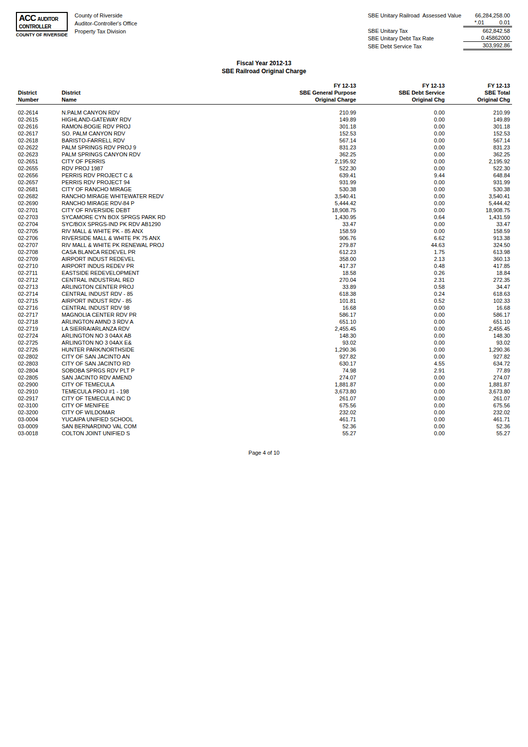ACC AUDITOR
CONTROLLER
COUNTY OF RIVERSIDE
County of Riverside
Auditor-Controller's Office
Property Tax Division
| SBE Unitary Railroad Assessed Value | 66,284,258.00 |
| | *.01 0.01 |
| SBE Unitary Tax | 662,842.58 |
| SBE Unitary Debt Tax Rate | 0.45862000 |
| SBE Debt Service Tax | 303,992.86 |
Fiscal Year 2012-13
SBE Railroad Original Charge
| | | FY 12-13 | FY 12-13 | FY 12-13 |
| --- | --- | --- | --- | --- |
| District | District | SBE General Purpose | SBE Debt Service | SBE Total |
| Number | Name | Original Charge | Original Chg | Original Chg |
| 02-2614 | N.PALM CANYON RDV | 210.99 | 0.00 | 210.99 |
| 02-2615 | HIGHLAND-GATEWAY RDV | 149.89 | 0.00 | 149.89 |
| 02-2616 | RAMON-BOGIE RDV PROJ | 301.18 | 0.00 | 301.18 |
| 02-2617 | SO. PALM CANYON RDV | 152.53 | 0.00 | 152.53 |
| 02-2618 | BARISTO-FARRELL RDV | 567.14 | 0.00 | 567.14 |
| 02-2622 | PALM SPRINGS RDV PROJ 9 | 831.23 | 0.00 | 831.23 |
| 02-2623 | PALM SPRINGS CANYON RDV | 362.25 | 0.00 | 362.25 |
| 02-2651 | CITY OF PERRIS | 2,195.92 | 0.00 | 2,195.92 |
| 02-2655 | RDV PROJ 1987 | 522.30 | 0.00 | 522.30 |
| 02-2656 | PERRIS RDV PROJECT C & | 639.41 | 9.44 | 648.84 |
| 02-2657 | PERRIS RDV PROJECT 94 | 931.99 | 0.00 | 931.99 |
| 02-2681 | CITY OF RANCHO MIRAGE | 530.38 | 0.00 | 530.38 |
| 02-2682 | RANCHO MIRAGE WHITEWATER REDV | 3,540.41 | 0.00 | 3,540.41 |
| 02-2690 | RANCHO MIRAGE RDV-84 P | 5,444.42 | 0.00 | 5,444.42 |
| 02-2701 | CITY OF RIVERSIDE DEBT | 18,908.75 | 0.00 | 18,908.75 |
| 02-2703 | SYCAMORE CYN BOX SPRGS PARK RD | 1,430.95 | 0.64 | 1,431.59 |
| 02-2704 | SYC/BOX SPRGS-IND PK RDV AB1290 | 33.47 | 0.00 | 33.47 |
| 02-2705 | RIV MALL & WHITE PK - 85 ANX | 158.59 | 0.00 | 158.59 |
| 02-2706 | RIVERSIDE MALL & WHITE PK 75 ANX | 906.76 | 6.62 | 913.38 |
| 02-2707 | RIV MALL & WHITE PK RENEWAL PROJ | 279.87 | 44.63 | 324.50 |
| 02-2708 | CASA BLANCA REDEVEL PR | 612.23 | 1.75 | 613.98 |
| 02-2709 | AIRPORT INDUST REDEVEL | 358.00 | 2.13 | 360.13 |
| 02-2710 | AIRPORT INDUS REDEV PR | 417.37 | 0.48 | 417.85 |
| 02-2711 | EASTSIDE REDEVELOPMENT | 18.58 | 0.26 | 18.84 |
| 02-2712 | CENTRAL INDUSTRIAL RED | 270.04 | 2.31 | 272.35 |
| 02-2713 | ARLINGTON CENTER PROJ | 33.89 | 0.58 | 34.47 |
| 02-2714 | CENTRAL INDUST RDV - 85 | 618.38 | 0.24 | 618.63 |
| 02-2715 | AIRPORT INDUST RDV - 85 | 101.81 | 0.52 | 102.33 |
| 02-2716 | CENTRAL INDUST RDV 98 | 16.68 | 0.00 | 16.68 |
| 02-2717 | MAGNOLIA CENTER RDV PR | 586.17 | 0.00 | 586.17 |
| 02-2718 | ARLINGTON AMND 3 RDV A | 651.10 | 0.00 | 651.10 |
| 02-2719 | LA SIERRA/ARLANZA RDV | 2,455.45 | 0.00 | 2,455.45 |
| 02-2724 | ARLINGTON NO 3 04AX AB | 148.30 | 0.00 | 148.30 |
| 02-2725 | ARLINGTON NO 3 04AX E& | 93.02 | 0.00 | 93.02 |
| 02-2726 | HUNTER PARK/NORTHSIDE | 1,290.36 | 0.00 | 1,290.36 |
| 02-2802 | CITY OF SAN JACINTO AN | 927.82 | 0.00 | 927.82 |
| 02-2803 | CITY OF SAN JACINTO RD | 630.17 | 4.55 | 634.72 |
| 02-2804 | SOBOBA SPRGS RDV PLT P | 74.98 | 2.91 | 77.89 |
| 02-2805 | SAN JACINTO RDV AMEND | 274.07 | 0.00 | 274.07 |
| 02-2900 | CITY OF TEMECULA | 1,881.87 | 0.00 | 1,881.87 |
| 02-2910 | TEMECULA PROJ #1 - 198 | 3,673.80 | 0.00 | 3,673.80 |
| 02-2917 | CITY OF TEMECULA INC D | 261.07 | 0.00 | 261.07 |
| 02-3100 | CITY OF MENIFEE | 675.56 | 0.00 | 675.56 |
| 02-3200 | CITY OF WILDOMAR | 232.02 | 0.00 | 232.02 |
| 03-0004 | YUCAIPA UNIFIED SCHOOL | 461.71 | 0.00 | 461.71 |
| 03-0009 | SAN BERNARDINO VAL COM | 52.36 | 0.00 | 52.36 |
| 03-0018 | COLTON JOINT UNIFIED S | 55.27 | 0.00 | 55.27 |
Page 4 of 10